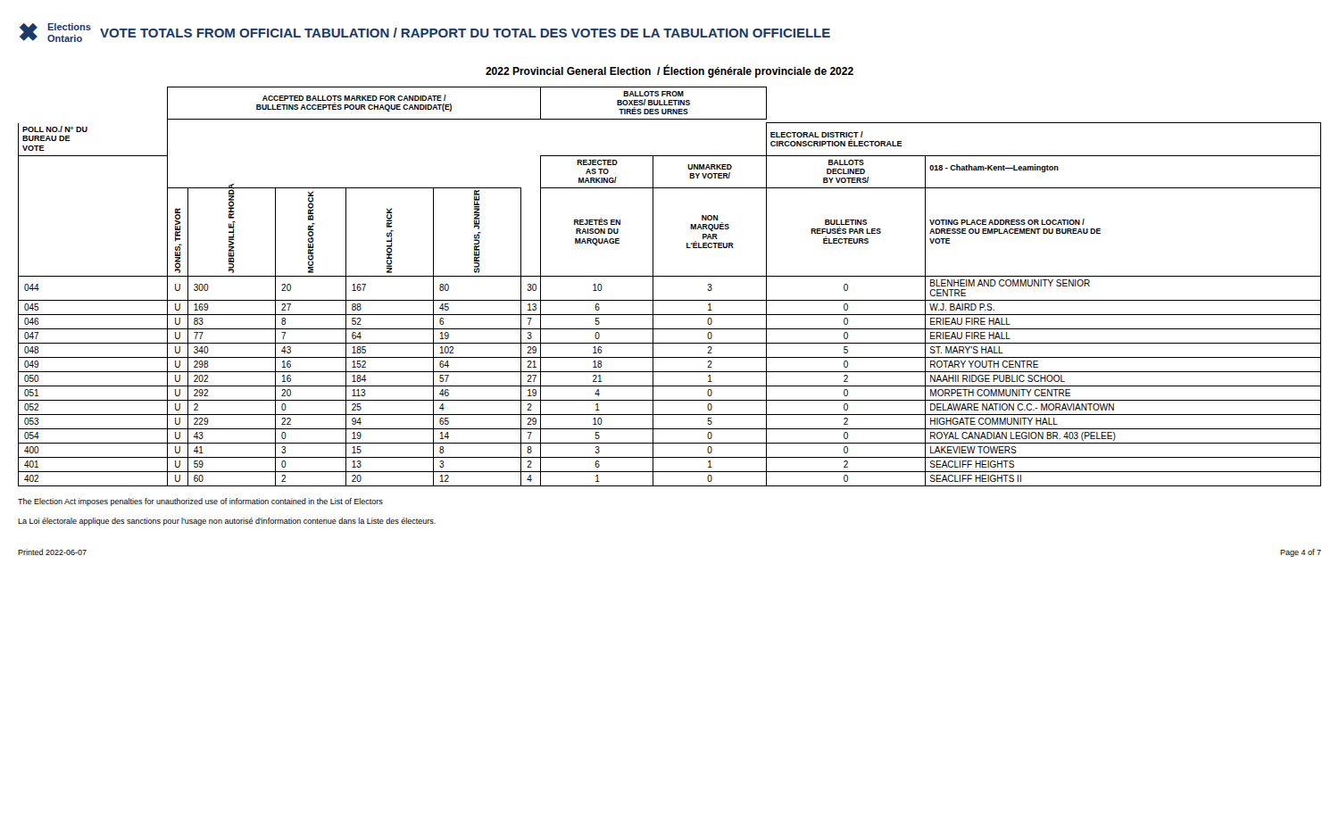✖
Elections
Ontario
VOTE TOTALS FROM OFFICIAL TABULATION / RAPPORT DU TOTAL DES VOTES DE LA TABULATION OFFICIELLE
2022 Provincial General Election / Élection générale provinciale de 2022
| | ACCEPTED BALLOTS MARKED FOR CANDIDATE / BULLETINS ACCEPTÉS POUR CHAQUE CANDIDAT(E) | BALLOTS FROM BOXES/ BULLETINS TIRÉS DES URNES | | |
| --- | --- | --- | --- | --- |
| POLL NO./ N° DU BUREAU DE VOTE | | | ELECTORAL DISTRICT / CIRCONSCRIPTION ÉLECTORALE |
| | | REJECTED AS TO MARKING/ | UNMARKED BY VOTER/ | BALLOTS DECLINED BY VOTERS/ | 018 - Chatham-Kent—Leamington |
| | JONES, TREVOR | JUBENVILLE, RHONDA | MCGREGOR, BROCK | NICHOLLS, RICK | SURERUS, JENNIFER | | REJETÉS EN RAISON DU MARQUAGE | NON MARQUÉS PAR L'ÉLECTEUR | BULLETINS REFUSÉS PAR LES ÉLECTEURS | VOTING PLACE ADDRESS OR LOCATION / ADRESSE OU EMPLACEMENT DU BUREAU DE VOTE |
| 044 | U | 300 | 20 | 167 | 80 | 30 | 10 | 3 | 0 | BLENHEIM AND COMMUNITY SENIOR CENTRE |
| 045 | U | 169 | 27 | 88 | 45 | 13 | 6 | 1 | 0 | W.J. BAIRD P.S. |
| 046 | U | 83 | 8 | 52 | 6 | 7 | 5 | 0 | 0 | ERIEAU FIRE HALL |
| 047 | U | 77 | 7 | 64 | 19 | 3 | 0 | 0 | 0 | ERIEAU FIRE HALL |
| 048 | U | 340 | 43 | 185 | 102 | 29 | 16 | 2 | 5 | ST. MARY'S HALL |
| 049 | U | 298 | 16 | 152 | 64 | 21 | 18 | 2 | 0 | ROTARY YOUTH CENTRE |
| 050 | U | 202 | 16 | 184 | 57 | 27 | 21 | 1 | 2 | NAAHII RIDGE PUBLIC SCHOOL |
| 051 | U | 292 | 20 | 113 | 46 | 19 | 4 | 0 | 0 | MORPETH COMMUNITY CENTRE |
| 052 | U | 2 | 0 | 25 | 4 | 2 | 1 | 0 | 0 | DELAWARE NATION C.C.- MORAVIANTOWN |
| 053 | U | 229 | 22 | 94 | 65 | 29 | 10 | 5 | 2 | HIGHGATE COMMUNITY HALL |
| 054 | U | 43 | 0 | 19 | 14 | 7 | 5 | 0 | 0 | ROYAL CANADIAN LEGION BR. 403 (PELEE) |
| 400 | U | 41 | 3 | 15 | 8 | 8 | 3 | 0 | 0 | LAKEVIEW TOWERS |
| 401 | U | 59 | 0 | 13 | 3 | 2 | 6 | 1 | 2 | SEACLIFF HEIGHTS |
| 402 | U | 60 | 2 | 20 | 12 | 4 | 1 | 0 | 0 | SEACLIFF HEIGHTS II |
The Election Act imposes penalties for unauthorized use of information contained in the List of Electors
La Loi électorale applique des sanctions pour l'usage non autorisé d'information contenue dans la Liste des électeurs.
Printed 2022-06-07
Page 4 of 7